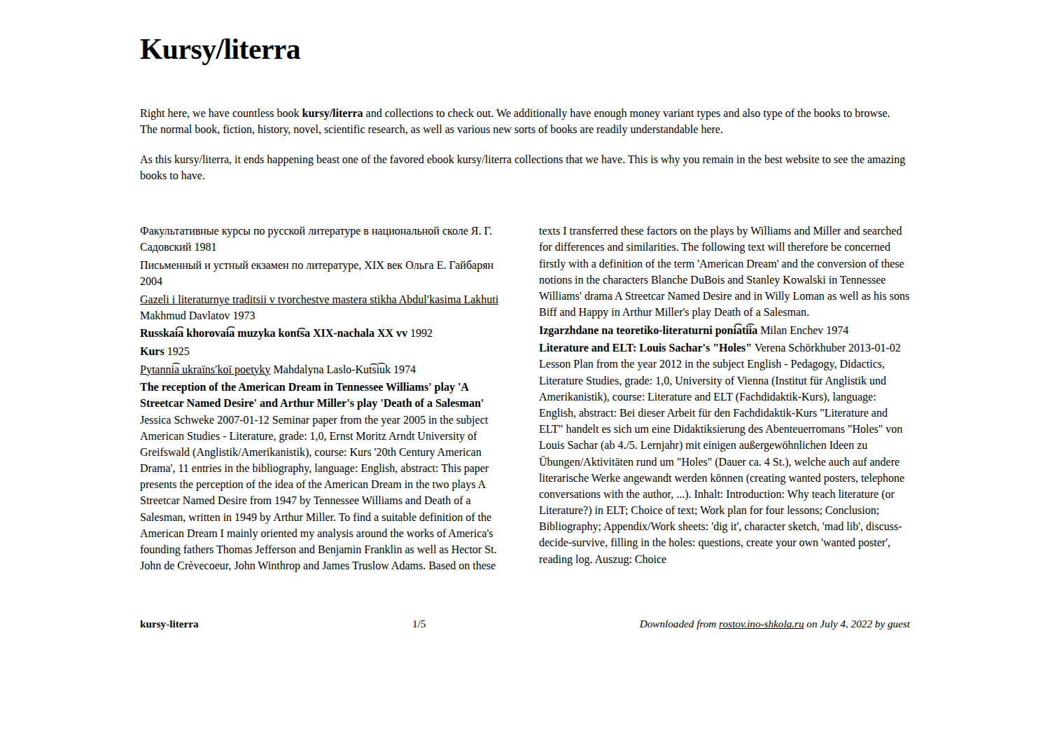Kursy/literra
Right here, we have countless book kursy/literra and collections to check out. We additionally have enough money variant types and also type of the books to browse. The normal book, fiction, history, novel, scientific research, as well as various new sorts of books are readily understandable here.
As this kursy/literra, it ends happening beast one of the favored ebook kursy/literra collections that we have. This is why you remain in the best website to see the amazing books to have.
Факультативные курсы по русской литературе в национальной сколе Я. Г. Садовский 1981
Письменный и устный екзамен по литературе, XIX век Ольга Е. Гайбарян 2004
Gazeli i literaturnye traditsii v tvorchestve mastera stikha Abdulʹkasima Lakhuti Makhmud Davlatov 1973
Russkai͡a khorovai͡a muzyka kont͡sa XIX-nachala XX vv 1992
Kurs 1925
Pytanni͡a ukraïnsʹkoï poetyky Mahdalyna Laslo-Kut͡si͡uk 1974
The reception of the American Dream in Tennessee Williams' play 'A Streetcar Named Desire' and Arthur Miller's play 'Death of a Salesman' Jessica Schweke 2007-01-12 Seminar paper from the year 2005 in the subject American Studies - Literature, grade: 1,0, Ernst Moritz Arndt University of Greifswald (Anglistik/Amerikanistik), course: Kurs '20th Century American Drama', 11 entries in the bibliography, language: English, abstract: This paper presents the perception of the idea of the American Dream in the two plays A Streetcar Named Desire from 1947 by Tennessee Williams and Death of a Salesman, written in 1949 by Arthur Miller. To find a suitable definition of the American Dream I mainly oriented my analysis around the works of America's founding fathers Thomas Jefferson and Benjamin Franklin as well as Hector St. John de Crèvecoeur, John Winthrop and James Truslow Adams. Based on these texts I transferred these factors on the plays by Williams and Miller and searched for differences and similarities. The following text will therefore be concerned firstly with a definition of the term 'American Dream' and the conversion of these notions in the characters Blanche DuBois and Stanley Kowalski in Tennessee Williams' drama A Streetcar Named Desire and in Willy Loman as well as his sons Biff and Happy in Arthur Miller's play Death of a Salesman.
Izgarzhdane na teoretiko-literaturni poni͡ati͡ia Milan Enchev 1974
Literature and ELT: Louis Sachar's "Holes" Verena Schörkhuber 2013-01-02 Lesson Plan from the year 2012 in the subject English - Pedagogy, Didactics, Literature Studies, grade: 1,0, University of Vienna (Institut für Anglistik und Amerikanistik), course: Literature and ELT (Fachdidaktik-Kurs), language: English, abstract: Bei dieser Arbeit für den Fachdidaktik-Kurs "Literature and ELT" handelt es sich um eine Didaktiksierung des Abenteuerromans "Holes" von Louis Sachar (ab 4./5. Lernjahr) mit einigen außergewöhnlichen Ideen zu Übungen/Aktivitäten rund um "Holes" (Dauer ca. 4 St.), welche auch auf andere literarische Werke angewandt werden können (creating wanted posters, telephone conversations with the author, ...). Inhalt: Introduction: Why teach literature (or Literature?) in ELT; Choice of text; Work plan for four lessons; Conclusion; Bibliography; Appendix/Work sheets: 'dig it', character sketch, 'mad lib', discuss-decide-survive, filling in the holes: questions, create your own 'wanted poster', reading log. Auszug: Choice
kursy-literra
1/5
Downloaded from rostov.ino-shkola.ru on July 4, 2022 by guest